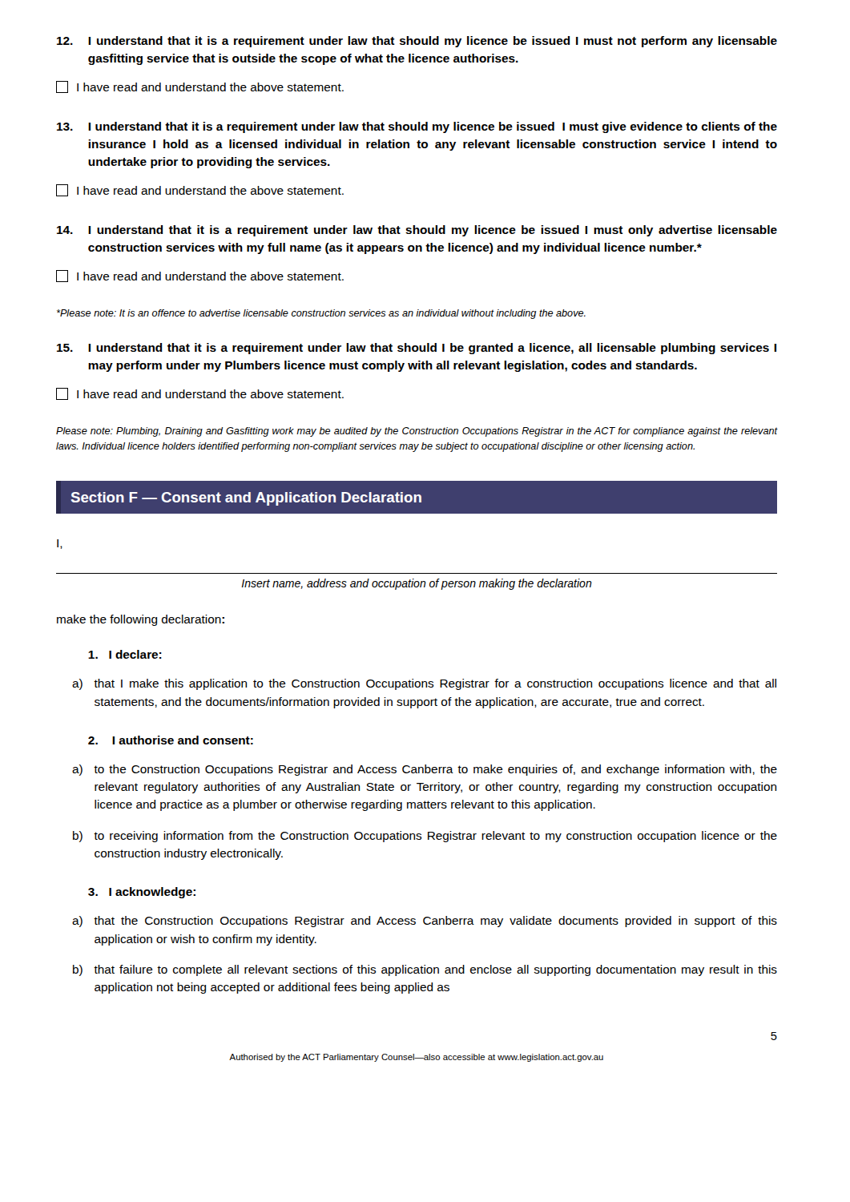12. I understand that it is a requirement under law that should my licence be issued I must not perform any licensable gasfitting service that is outside the scope of what the licence authorises.
I have read and understand the above statement.
13. I understand that it is a requirement under law that should my licence be issued I must give evidence to clients of the insurance I hold as a licensed individual in relation to any relevant licensable construction service I intend to undertake prior to providing the services.
I have read and understand the above statement.
14. I understand that it is a requirement under law that should my licence be issued I must only advertise licensable construction services with my full name (as it appears on the licence) and my individual licence number.*
I have read and understand the above statement.
*Please note: It is an offence to advertise licensable construction services as an individual without including the above.
15. I understand that it is a requirement under law that should I be granted a licence, all licensable plumbing services I may perform under my Plumbers licence must comply with all relevant legislation, codes and standards.
I have read and understand the above statement.
Please note: Plumbing, Draining and Gasfitting work may be audited by the Construction Occupations Registrar in the ACT for compliance against the relevant laws. Individual licence holders identified performing non-compliant services may be subject to occupational discipline or other licensing action.
Section F — Consent and Application Declaration
I,
Insert name, address and occupation of person making the declaration
make the following declaration:
1. I declare:
a) that I make this application to the Construction Occupations Registrar for a construction occupations licence and that all statements, and the documents/information provided in support of the application, are accurate, true and correct.
2. I authorise and consent:
a) to the Construction Occupations Registrar and Access Canberra to make enquiries of, and exchange information with, the relevant regulatory authorities of any Australian State or Territory, or other country, regarding my construction occupation licence and practice as a plumber or otherwise regarding matters relevant to this application.
b) to receiving information from the Construction Occupations Registrar relevant to my construction occupation licence or the construction industry electronically.
3. I acknowledge:
a) that the Construction Occupations Registrar and Access Canberra may validate documents provided in support of this application or wish to confirm my identity.
b) that failure to complete all relevant sections of this application and enclose all supporting documentation may result in this application not being accepted or additional fees being applied as
5
Authorised by the ACT Parliamentary Counsel—also accessible at www.legislation.act.gov.au